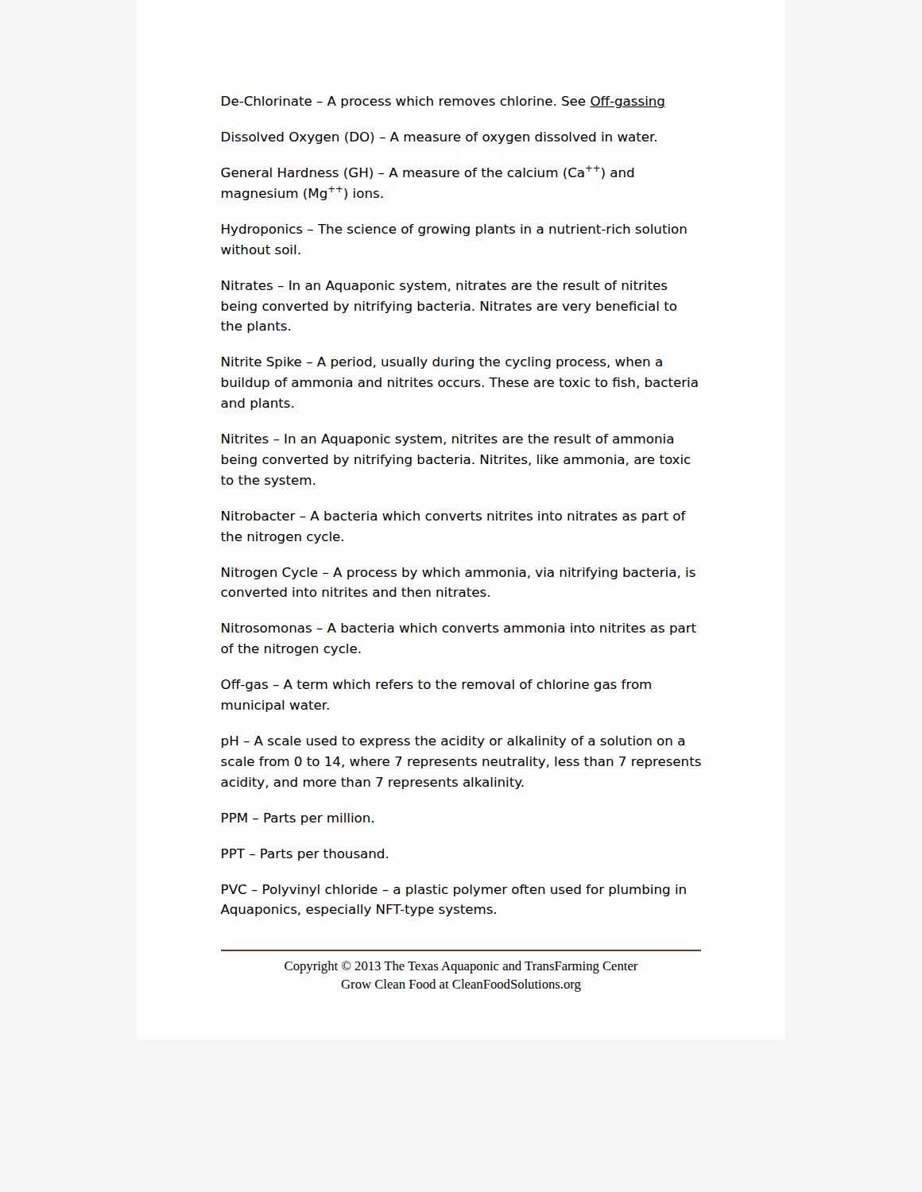De-Chlorinate
– A process which removes chlorine. See Off-gassing
Dissolved Oxygen (DO)
– A measure of oxygen dissolved in water.
General Hardness (GH)
– A measure of the calcium (Ca++) and magnesium (Mg++) ions.
Hydroponics
– The science of growing plants in a nutrient-rich solution without soil.
Nitrates
– In an Aquaponic system, nitrates are the result of nitrites being converted by nitrifying bacteria. Nitrates are very beneficial to the plants.
Nitrite Spike
– A period, usually during the cycling process, when a buildup of ammonia and nitrites occurs. These are toxic to fish, bacteria and plants.
Nitrites
– In an Aquaponic system, nitrites are the result of ammonia being converted by nitrifying bacteria. Nitrites, like ammonia, are toxic to the system.
Nitrobacter
– A bacteria which converts nitrites into nitrates as part of the nitrogen cycle.
Nitrogen Cycle
– A process by which ammonia, via nitrifying bacteria, is converted into nitrites and then nitrates.
Nitrosomonas
– A bacteria which converts ammonia into nitrites as part of the nitrogen cycle.
Off-gas
– A term which refers to the removal of chlorine gas from municipal water.
pH
– A scale used to express the acidity or alkalinity of a solution on a scale from 0 to 14, where 7 represents neutrality, less than 7 represents acidity, and more than 7 represents alkalinity.
PPM
– Parts per million.
PPT
– Parts per thousand.
PVC
– Polyvinyl chloride – a plastic polymer often used for plumbing in Aquaponics, especially NFT-type systems.
Copyright © 2013 The Texas Aquaponic and TransFarming Center
Grow Clean Food at CleanFoodSolutions.org